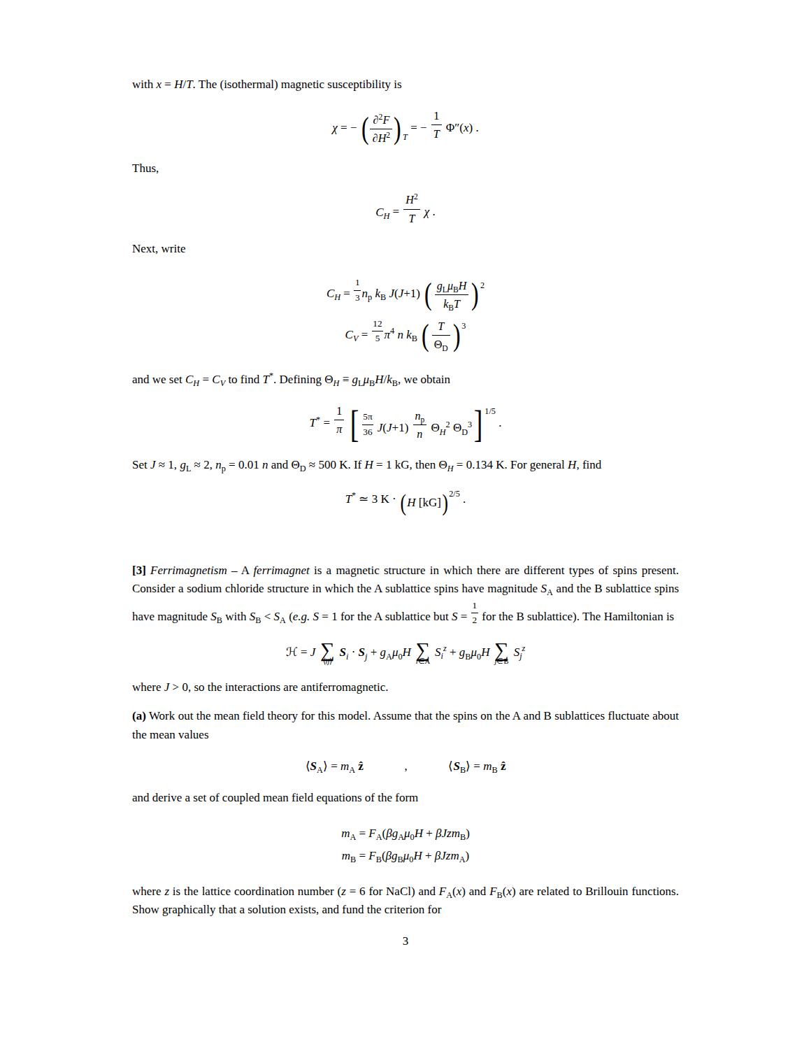with x = H/T. The (isothermal) magnetic susceptibility is
χ = − (∂2F∂H2) T = − 1 T Φ″(x) .
Thus,
CH = H2 T χ .
Next, write
CH = 13 np kB J(J+1) (gLμBH kBT) 2
CV = 125 π4 n kB (TΘD) 3
and we set CH = CV to find T*. Defining ΘH ≡ gLμBH/kB, we obtain
T* = 1 π [5π 36 J(J+1) np n ΘH2 ΘD3] 1/5 .
Set J ≈ 1, gL ≈ 2, np = 0.01 n and ΘD ≈ 500 K. If H = 1 kG, then ΘH = 0.134 K. For general H, find
T* ≃ 3 K · (H [kG]) 2/5 .
[3] Ferrimagnetism – A ferrimagnet is a magnetic structure in which there are different types of spins present. Consider a sodium chloride structure in which the A sublattice spins have magnitude SA and the B sublattice spins have magnitude SB with SB < SA (e.g. S = 1 for the A sublattice but S = 12 for the B sublattice). The Hamiltonian is
ℋ = J ∑⟨ij⟩ Si · Sj + gAμ0H ∑i∈A Siz + gBμ0H ∑j∈B Sjz
where J > 0, so the interactions are antiferromagnetic.
(a) Work out the mean field theory for this model. Assume that the spins on the A and B sublattices fluctuate about the mean values
⟨SA⟩ = mA ẑ , ⟨SB⟩ = mB ẑ
and derive a set of coupled mean field equations of the form
mA = FA(βgAμ0H + βJzmB)
mB = FB(βgBμ0H + βJzmA)
where z is the lattice coordination number (z = 6 for NaCl) and FA(x) and FB(x) are related to Brillouin functions. Show graphically that a solution exists, and fund the criterion for
3